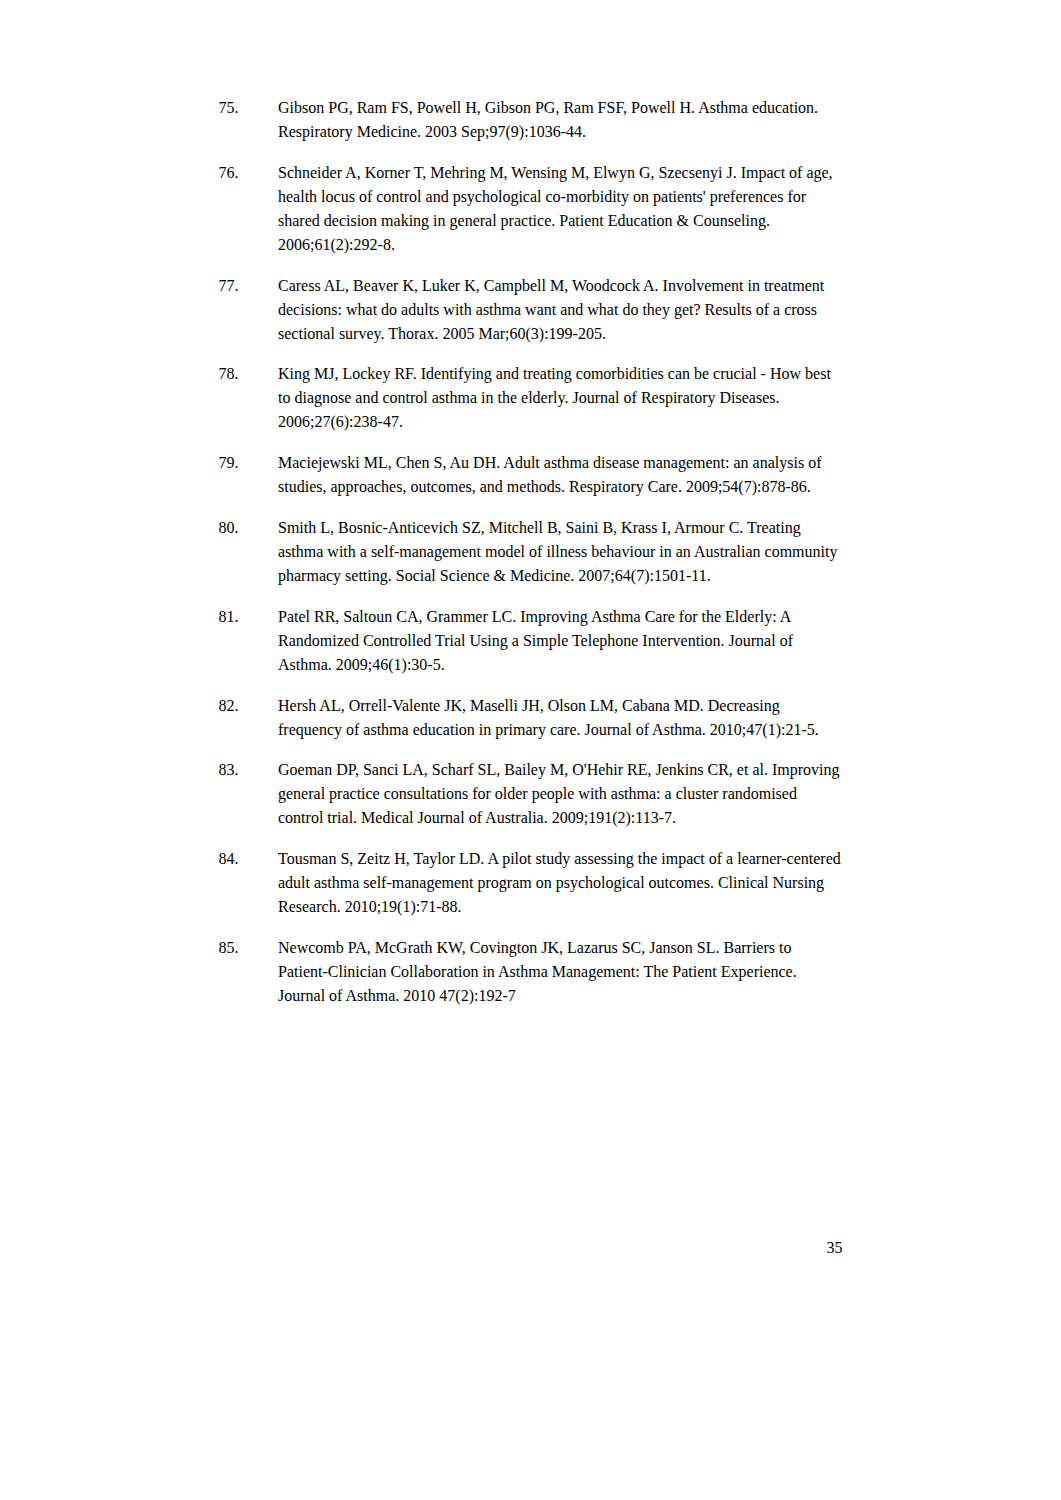75. Gibson PG, Ram FS, Powell H, Gibson PG, Ram FSF, Powell H. Asthma education. Respiratory Medicine. 2003 Sep;97(9):1036-44.
76. Schneider A, Korner T, Mehring M, Wensing M, Elwyn G, Szecsenyi J. Impact of age, health locus of control and psychological co-morbidity on patients' preferences for shared decision making in general practice. Patient Education & Counseling. 2006;61(2):292-8.
77. Caress AL, Beaver K, Luker K, Campbell M, Woodcock A. Involvement in treatment decisions: what do adults with asthma want and what do they get? Results of a cross sectional survey. Thorax. 2005 Mar;60(3):199-205.
78. King MJ, Lockey RF. Identifying and treating comorbidities can be crucial - How best to diagnose and control asthma in the elderly. Journal of Respiratory Diseases. 2006;27(6):238-47.
79. Maciejewski ML, Chen S, Au DH. Adult asthma disease management: an analysis of studies, approaches, outcomes, and methods. Respiratory Care. 2009;54(7):878-86.
80. Smith L, Bosnic-Anticevich SZ, Mitchell B, Saini B, Krass I, Armour C. Treating asthma with a self-management model of illness behaviour in an Australian community pharmacy setting. Social Science & Medicine. 2007;64(7):1501-11.
81. Patel RR, Saltoun CA, Grammer LC. Improving Asthma Care for the Elderly: A Randomized Controlled Trial Using a Simple Telephone Intervention. Journal of Asthma. 2009;46(1):30-5.
82. Hersh AL, Orrell-Valente JK, Maselli JH, Olson LM, Cabana MD. Decreasing frequency of asthma education in primary care. Journal of Asthma. 2010;47(1):21-5.
83. Goeman DP, Sanci LA, Scharf SL, Bailey M, O'Hehir RE, Jenkins CR, et al. Improving general practice consultations for older people with asthma: a cluster randomised control trial. Medical Journal of Australia. 2009;191(2):113-7.
84. Tousman S, Zeitz H, Taylor LD. A pilot study assessing the impact of a learner-centered adult asthma self-management program on psychological outcomes. Clinical Nursing Research. 2010;19(1):71-88.
85. Newcomb PA, McGrath KW, Covington JK, Lazarus SC, Janson SL. Barriers to Patient-Clinician Collaboration in Asthma Management: The Patient Experience. Journal of Asthma. 2010 47(2):192-7
35